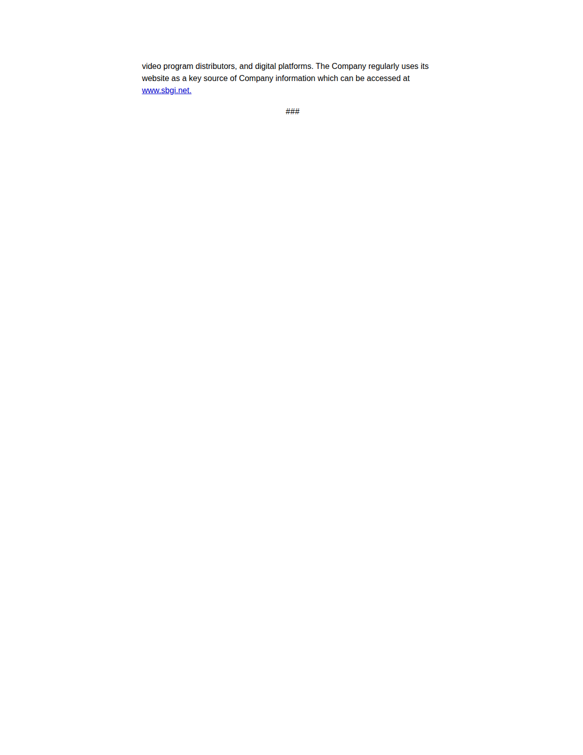video program distributors, and digital platforms. The Company regularly uses its website as a key source of Company information which can be accessed at www.sbgi.net.
###